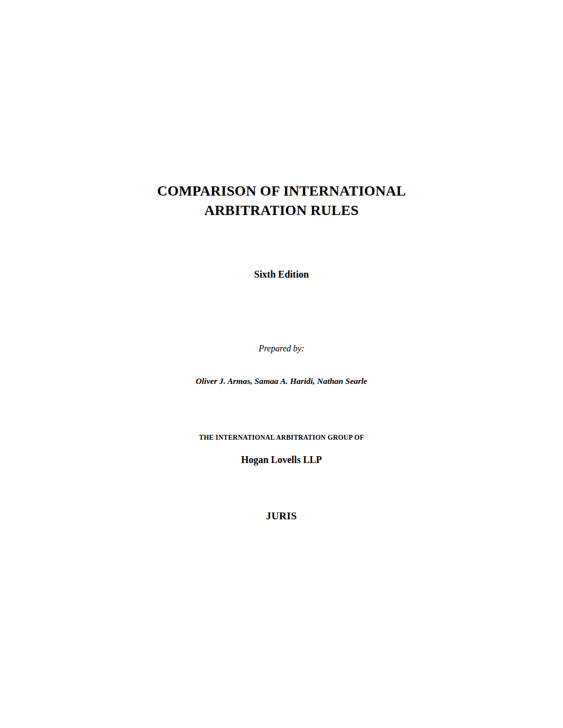COMPARISON OF INTERNATIONAL
ARBITRATION RULES
Sixth Edition
Prepared by:
Oliver J. Armas, Samaa A. Haridi, Nathan Searle
THE INTERNATIONAL ARBITRATION GROUP OF
Hogan Lovells LLP
JURIS